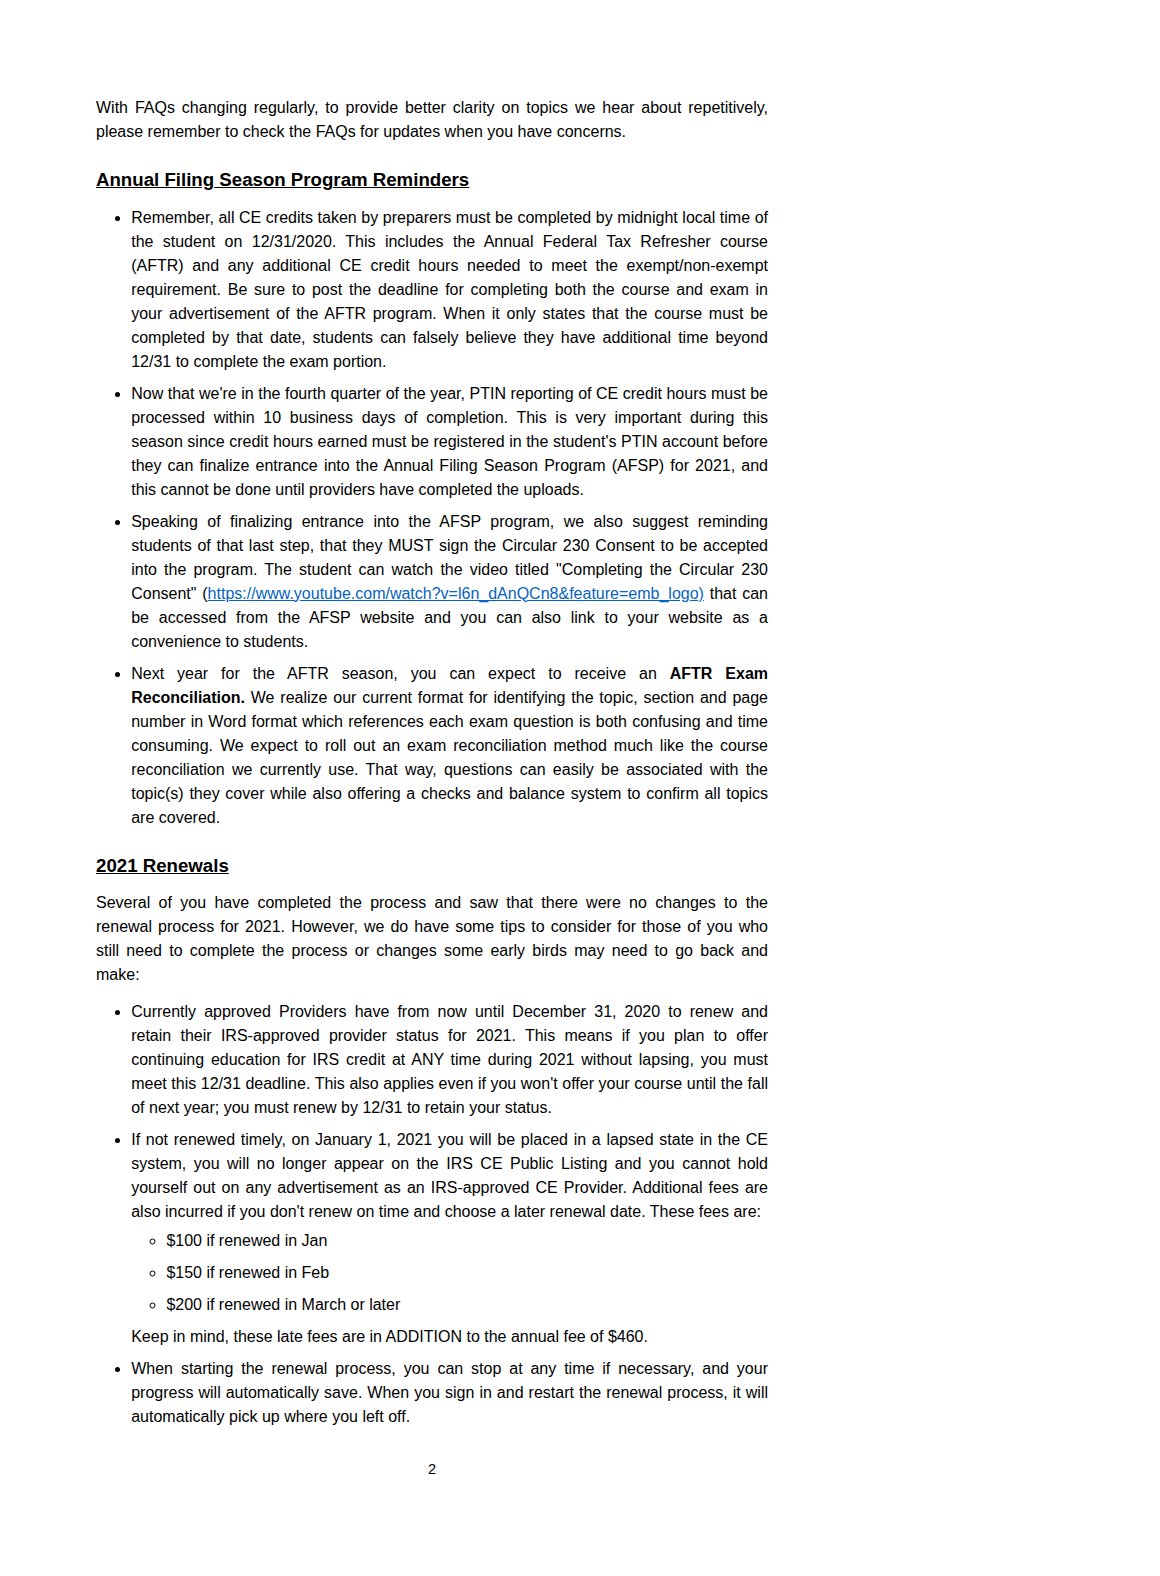With FAQs changing regularly, to provide better clarity on topics we hear about repetitively, please remember to check the FAQs for updates when you have concerns.
Annual Filing Season Program Reminders
Remember, all CE credits taken by preparers must be completed by midnight local time of the student on 12/31/2020. This includes the Annual Federal Tax Refresher course (AFTR) and any additional CE credit hours needed to meet the exempt/non-exempt requirement. Be sure to post the deadline for completing both the course and exam in your advertisement of the AFTR program. When it only states that the course must be completed by that date, students can falsely believe they have additional time beyond 12/31 to complete the exam portion.
Now that we're in the fourth quarter of the year, PTIN reporting of CE credit hours must be processed within 10 business days of completion. This is very important during this season since credit hours earned must be registered in the student's PTIN account before they can finalize entrance into the Annual Filing Season Program (AFSP) for 2021, and this cannot be done until providers have completed the uploads.
Speaking of finalizing entrance into the AFSP program, we also suggest reminding students of that last step, that they MUST sign the Circular 230 Consent to be accepted into the program. The student can watch the video titled "Completing the Circular 230 Consent" (https://www.youtube.com/watch?v=l6n_dAnQCn8&feature=emb_logo) that can be accessed from the AFSP website and you can also link to your website as a convenience to students.
Next year for the AFTR season, you can expect to receive an AFTR Exam Reconciliation. We realize our current format for identifying the topic, section and page number in Word format which references each exam question is both confusing and time consuming. We expect to roll out an exam reconciliation method much like the course reconciliation we currently use. That way, questions can easily be associated with the topic(s) they cover while also offering a checks and balance system to confirm all topics are covered.
2021 Renewals
Several of you have completed the process and saw that there were no changes to the renewal process for 2021. However, we do have some tips to consider for those of you who still need to complete the process or changes some early birds may need to go back and make:
Currently approved Providers have from now until December 31, 2020 to renew and retain their IRS-approved provider status for 2021. This means if you plan to offer continuing education for IRS credit at ANY time during 2021 without lapsing, you must meet this 12/31 deadline. This also applies even if you won't offer your course until the fall of next year; you must renew by 12/31 to retain your status.
If not renewed timely, on January 1, 2021 you will be placed in a lapsed state in the CE system, you will no longer appear on the IRS CE Public Listing and you cannot hold yourself out on any advertisement as an IRS-approved CE Provider. Additional fees are also incurred if you don't renew on time and choose a later renewal date. These fees are:
$100 if renewed in Jan
$150 if renewed in Feb
$200 if renewed in March or later
Keep in mind, these late fees are in ADDITION to the annual fee of $460.
When starting the renewal process, you can stop at any time if necessary, and your progress will automatically save. When you sign in and restart the renewal process, it will automatically pick up where you left off.
2